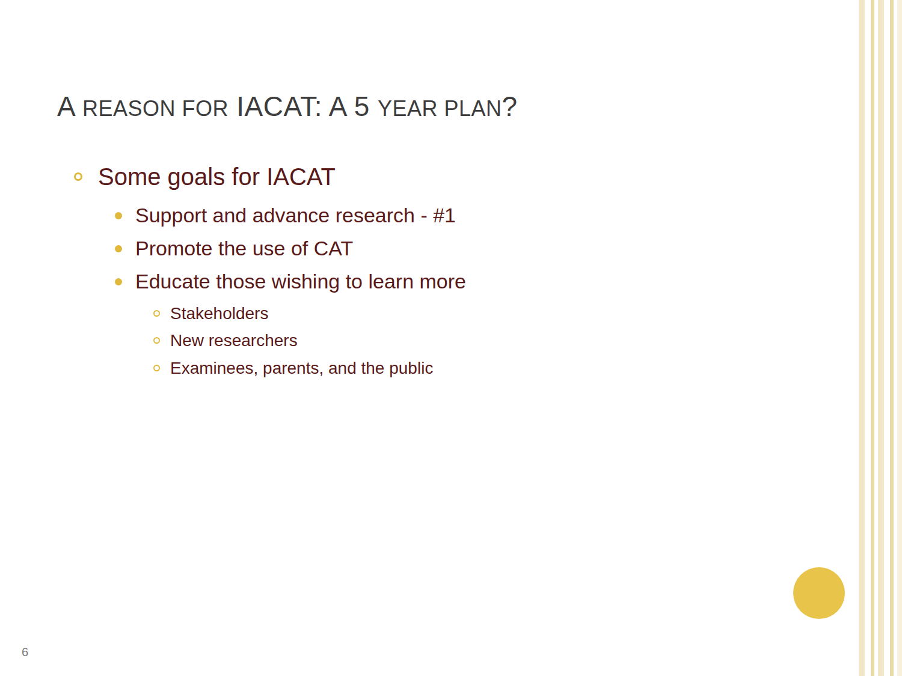A REASON FOR IACAT: A 5 YEAR PLAN?
Some goals for IACAT
Support and advance research - #1
Promote the use of CAT
Educate those wishing to learn more
Stakeholders
New researchers
Examinees, parents, and the public
6